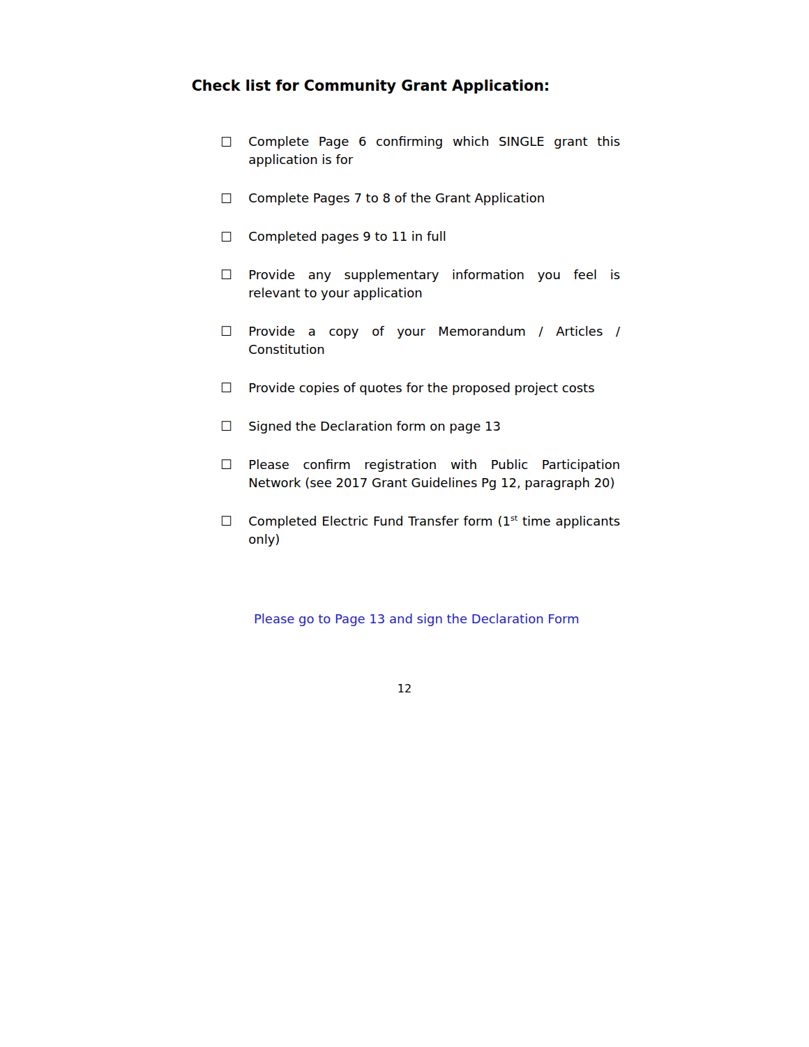Check list for Community Grant Application:
Complete Page 6 confirming which SINGLE grant this application is for
Complete Pages 7 to 8 of the Grant Application
Completed pages 9 to 11 in full
Provide any supplementary information you feel is relevant to your application
Provide a copy of your Memorandum / Articles / Constitution
Provide copies of quotes for the proposed project costs
Signed the Declaration form on page 13
Please confirm registration with Public Participation Network (see 2017 Grant Guidelines Pg 12, paragraph 20)
Completed Electric Fund Transfer form (1st time applicants only)
Please go to Page 13 and sign the Declaration Form
12